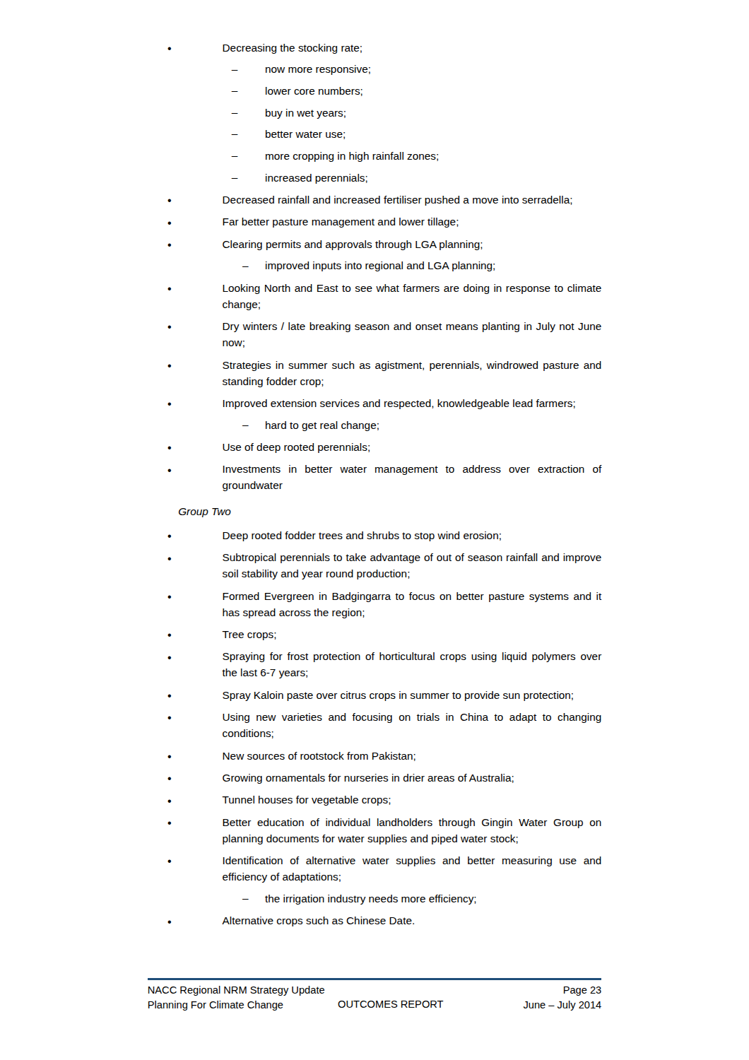Decreasing the stocking rate;
now more responsive;
lower core numbers;
buy in wet years;
better water use;
more cropping in high rainfall zones;
increased perennials;
Decreased rainfall and increased fertiliser pushed a move into serradella;
Far better pasture management and lower tillage;
Clearing permits and approvals through LGA planning;
improved inputs into regional and LGA planning;
Looking North and East to see what farmers are doing in response to climate change;
Dry winters / late breaking season and onset means planting in July not June now;
Strategies in summer such as agistment, perennials, windrowed pasture and standing fodder crop;
Improved extension services and respected, knowledgeable lead farmers;
hard to get real change;
Use of deep rooted perennials;
Investments in better water management to address over extraction of groundwater
Group Two
Deep rooted fodder trees and shrubs to stop wind erosion;
Subtropical perennials to take advantage of out of season rainfall and improve soil stability and year round production;
Formed Evergreen in Badgingarra to focus on better pasture systems and it has spread across the region;
Tree crops;
Spraying for frost protection of horticultural crops using liquid polymers over the last 6-7 years;
Spray Kaloin paste over citrus crops in summer to provide sun protection;
Using new varieties and focusing on trials in China to adapt to changing conditions;
New sources of rootstock from Pakistan;
Growing ornamentals for nurseries in drier areas of Australia;
Tunnel houses for vegetable crops;
Better education of individual landholders through Gingin Water Group on planning documents for water supplies and piped water stock;
Identification of alternative water supplies and better measuring use and efficiency of adaptations;
the irrigation industry needs more efficiency;
Alternative crops such as Chinese Date.
NACC Regional NRM Strategy Update
Planning For Climate Change
OUTCOMES REPORT
Page 23
June – July 2014